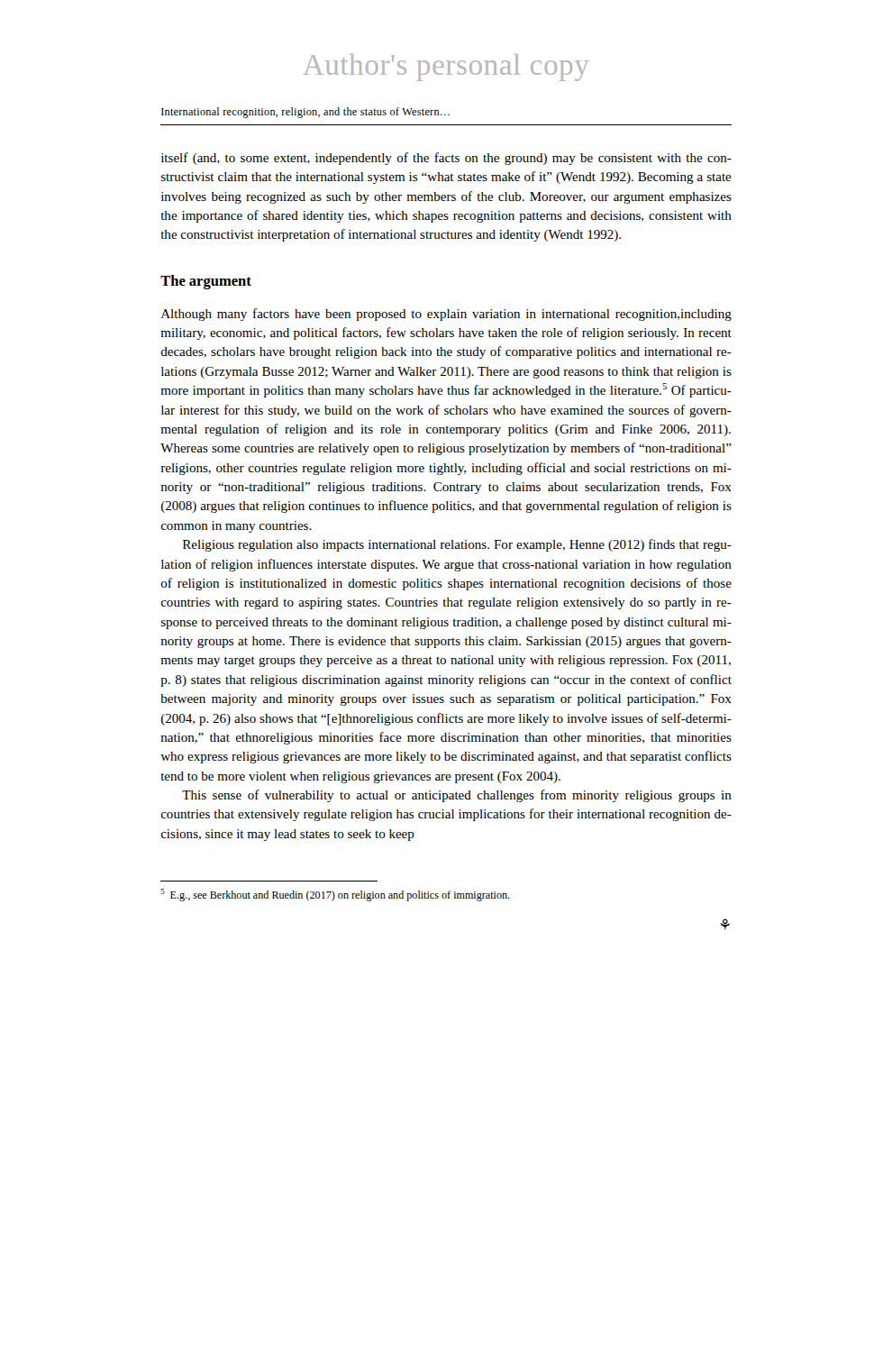Author's personal copy
International recognition, religion, and the status of Western…
itself (and, to some extent, independently of the facts on the ground) may be consistent with the constructivist claim that the international system is “what states make of it” (Wendt 1992). Becoming a state involves being recognized as such by other members of the club. Moreover, our argument emphasizes the importance of shared identity ties, which shapes recognition patterns and decisions, consistent with the constructivist interpretation of international structures and identity (Wendt 1992).
The argument
Although many factors have been proposed to explain variation in international recognition,including military, economic, and political factors, few scholars have taken the role of religion seriously. In recent decades, scholars have brought religion back into the study of comparative politics and international relations (Grzymala Busse 2012; Warner and Walker 2011). There are good reasons to think that religion is more important in politics than many scholars have thus far acknowledged in the literature.5 Of particular interest for this study, we build on the work of scholars who have examined the sources of governmental regulation of religion and its role in contemporary politics (Grim and Finke 2006, 2011). Whereas some countries are relatively open to religious proselytization by members of “non-traditional” religions, other countries regulate religion more tightly, including official and social restrictions on minority or “non-traditional” religious traditions. Contrary to claims about secularization trends, Fox (2008) argues that religion continues to influence politics, and that governmental regulation of religion is common in many countries.
Religious regulation also impacts international relations. For example, Henne (2012) finds that regulation of religion influences interstate disputes. We argue that cross-national variation in how regulation of religion is institutionalized in domestic politics shapes international recognition decisions of those countries with regard to aspiring states. Countries that regulate religion extensively do so partly in response to perceived threats to the dominant religious tradition, a challenge posed by distinct cultural minority groups at home. There is evidence that supports this claim. Sarkissian (2015) argues that governments may target groups they perceive as a threat to national unity with religious repression. Fox (2011, p. 8) states that religious discrimination against minority religions can “occur in the context of conflict between majority and minority groups over issues such as separatism or political participation.” Fox (2004, p. 26) also shows that “[e]thnoreligious conflicts are more likely to involve issues of self-determination,” that ethnoreligious minorities face more discrimination than other minorities, that minorities who express religious grievances are more likely to be discriminated against, and that separatist conflicts tend to be more violent when religious grievances are present (Fox 2004).
This sense of vulnerability to actual or anticipated challenges from minority religious groups in countries that extensively regulate religion has crucial implications for their international recognition decisions, since it may lead states to seek to keep
5 E.g., see Berkhout and Ruedin (2017) on religion and politics of immigration.
⚘